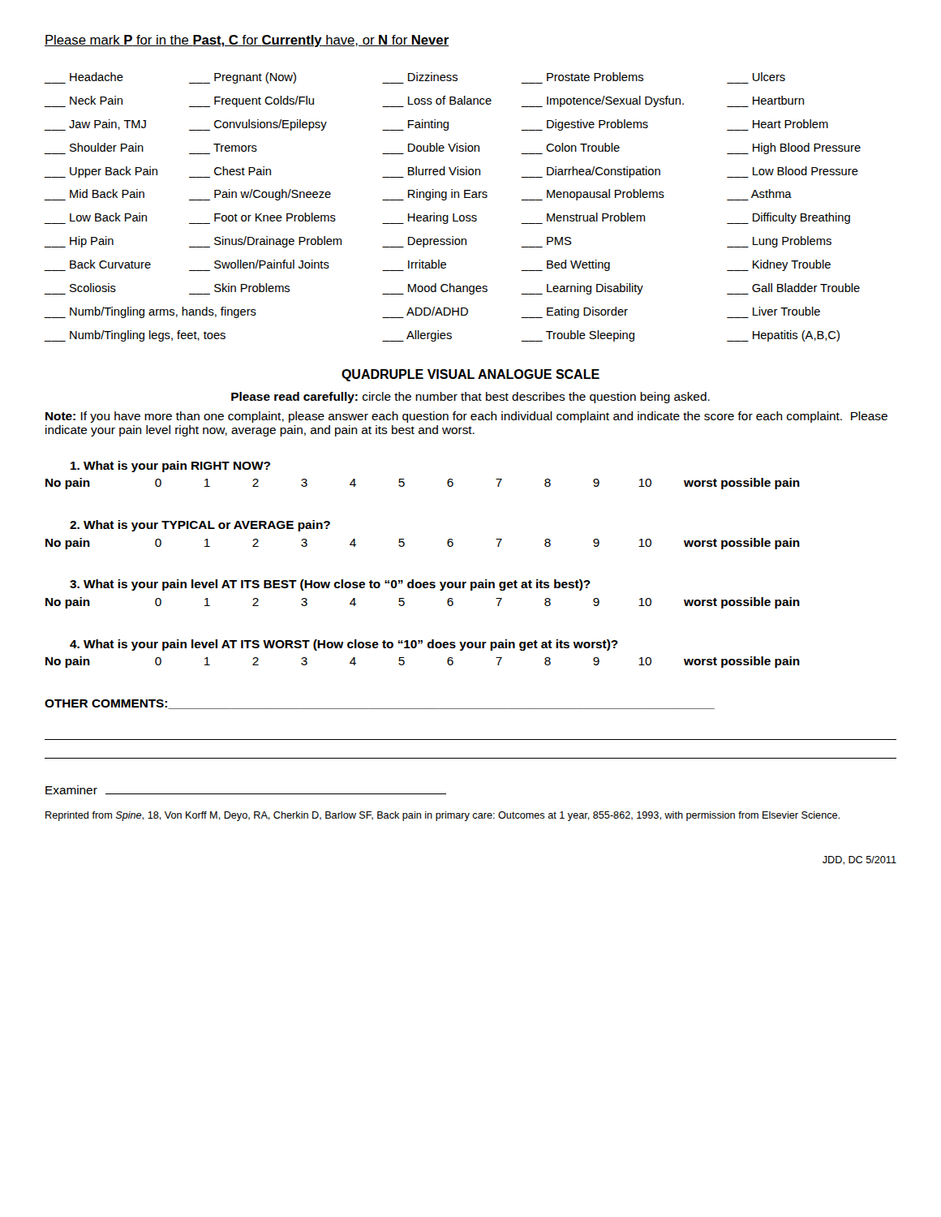Please mark P for in the Past, C for Currently have, or N for Never
| ___ Headache | ___ Pregnant (Now) | ___ Dizziness | ___ Prostate Problems | ___ Ulcers |
| ___ Neck Pain | ___ Frequent Colds/Flu | ___ Loss of Balance | ___ Impotence/Sexual Dysfun. | ___ Heartburn |
| ___ Jaw Pain, TMJ | ___ Convulsions/Epilepsy | ___ Fainting | ___ Digestive Problems | ___ Heart Problem |
| ___ Shoulder Pain | ___ Tremors | ___ Double Vision | ___ Colon Trouble | ___ High Blood Pressure |
| ___ Upper Back Pain | ___ Chest Pain | ___ Blurred Vision | ___ Diarrhea/Constipation | ___ Low Blood Pressure |
| ___ Mid Back Pain | ___ Pain w/Cough/Sneeze | ___ Ringing in Ears | ___ Menopausal Problems | ___ Asthma |
| ___ Low Back Pain | ___ Foot or Knee Problems | ___ Hearing Loss | ___ Menstrual Problem | ___ Difficulty Breathing |
| ___ Hip Pain | ___ Sinus/Drainage Problem | ___ Depression | ___ PMS | ___ Lung Problems |
| ___ Back Curvature | ___ Swollen/Painful Joints | ___ Irritable | ___ Bed Wetting | ___ Kidney Trouble |
| ___ Scoliosis | ___ Skin Problems | ___ Mood Changes | ___ Learning Disability | ___ Gall Bladder Trouble |
| ___ Numb/Tingling arms, hands, fingers | ___ ADD/ADHD | ___ Eating Disorder | ___ Liver Trouble |
| ___ Numb/Tingling legs, feet, toes | ___ Allergies | ___ Trouble Sleeping | ___ Hepatitis (A,B,C) |
QUADRUPLE VISUAL ANALOGUE SCALE
Please read carefully: circle the number that best describes the question being asked.
Note: If you have more than one complaint, please answer each question for each individual complaint and indicate the score for each complaint. Please indicate your pain level right now, average pain, and pain at its best and worst.
What is your pain RIGHT NOW?
No pain 012345678910 worst possible pain
What is your TYPICAL or AVERAGE pain?
No pain 012345678910 worst possible pain
What is your pain level AT ITS BEST (How close to “0” does your pain get at its best)?
No pain 012345678910 worst possible pain
What is your pain level AT ITS WORST (How close to “10” does your pain get at its worst)?
No pain 012345678910 worst possible pain
OTHER COMMENTS:_______________________________________________________________________________
Examiner
Reprinted from Spine, 18, Von Korff M, Deyo, RA, Cherkin D, Barlow SF, Back pain in primary care: Outcomes at 1 year, 855-862, 1993, with permission from Elsevier Science.
JDD, DC 5/2011